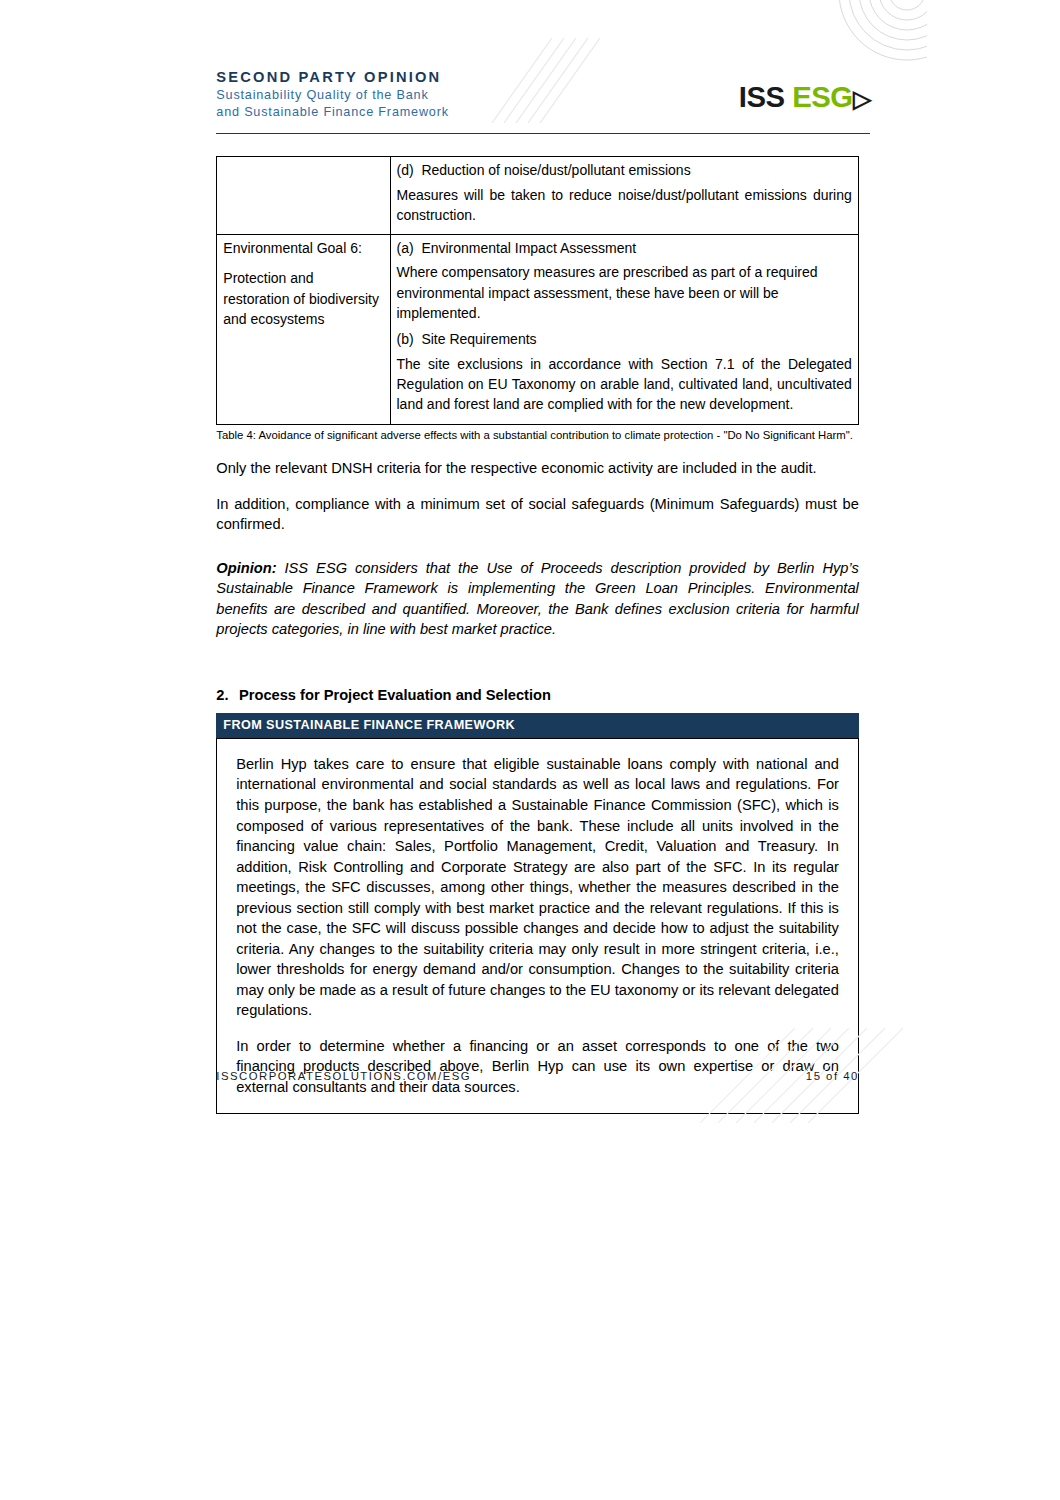SECOND PARTY OPINION
Sustainability Quality of the Bank
and Sustainable Finance Framework
ISS ESG▷
| | (d) Reduction of noise/dust/pollutant emissions Measures will be taken to reduce noise/dust/pollutant emissions during construction. |
| Environmental Goal 6: Protection and restoration of biodiversity and ecosystems | (a) Environmental Impact Assessment Where compensatory measures are prescribed as part of a required environmental impact assessment, these have been or will be implemented. (b) Site Requirements The site exclusions in accordance with Section 7.1 of the Delegated Regulation on EU Taxonomy on arable land, cultivated land, uncultivated land and forest land are complied with for the new development. |
Table 4: Avoidance of significant adverse effects with a substantial contribution to climate protection - "Do No Significant Harm".
Only the relevant DNSH criteria for the respective economic activity are included in the audit.
In addition, compliance with a minimum set of social safeguards (Minimum Safeguards) must be confirmed.
Opinion: ISS ESG considers that the Use of Proceeds description provided by Berlin Hyp’s Sustainable Finance Framework is implementing the Green Loan Principles. Environmental benefits are described and quantified. Moreover, the Bank defines exclusion criteria for harmful projects categories, in line with best market practice.
2. Process for Project Evaluation and Selection
FROM SUSTAINABLE FINANCE FRAMEWORK
Berlin Hyp takes care to ensure that eligible sustainable loans comply with national and international environmental and social standards as well as local laws and regulations. For this purpose, the bank has established a Sustainable Finance Commission (SFC), which is composed of various representatives of the bank. These include all units involved in the financing value chain: Sales, Portfolio Management, Credit, Valuation and Treasury. In addition, Risk Controlling and Corporate Strategy are also part of the SFC. In its regular meetings, the SFC discusses, among other things, whether the measures described in the previous section still comply with best market practice and the relevant regulations. If this is not the case, the SFC will discuss possible changes and decide how to adjust the suitability criteria. Any changes to the suitability criteria may only result in more stringent criteria, i.e., lower thresholds for energy demand and/or consumption. Changes to the suitability criteria may only be made as a result of future changes to the EU taxonomy or its relevant delegated regulations.
In order to determine whether a financing or an asset corresponds to one of the two financing products described above, Berlin Hyp can use its own expertise or draw on external consultants and their data sources.
ISSCORPORATESOLUTIONS.COM/ESG 15 of 40